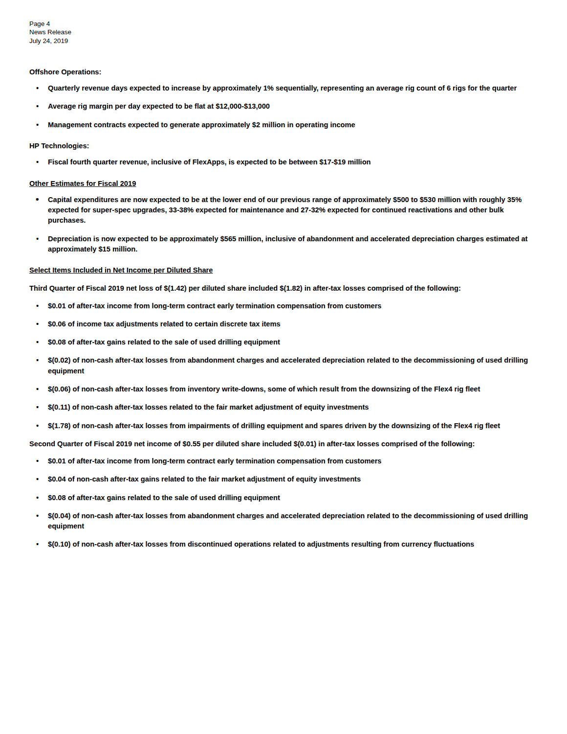Page 4
News Release
July 24, 2019
Offshore Operations:
Quarterly revenue days expected to increase by approximately 1% sequentially, representing an average rig count of 6 rigs for the quarter
Average rig margin per day expected to be flat at $12,000-$13,000
Management contracts expected to generate approximately $2 million in operating income
HP Technologies:
Fiscal fourth quarter revenue, inclusive of FlexApps, is expected to be between $17-$19 million
Other Estimates for Fiscal 2019
Capital expenditures are now expected to be at the lower end of our previous range of approximately $500 to $530 million with roughly 35% expected for super-spec upgrades, 33-38% expected for maintenance and 27-32% expected for continued reactivations and other bulk purchases.
Depreciation is now expected to be approximately $565 million, inclusive of abandonment and accelerated depreciation charges estimated at approximately $15 million.
Select Items Included in Net Income per Diluted Share
Third Quarter of Fiscal 2019 net loss of $(1.42) per diluted share included $(1.82) in after-tax losses comprised of the following:
$0.01 of after-tax income from long-term contract early termination compensation from customers
$0.06 of income tax adjustments related to certain discrete tax items
$0.08 of after-tax gains related to the sale of used drilling equipment
$(0.02) of non-cash after-tax losses from abandonment charges and accelerated depreciation related to the decommissioning of used drilling equipment
$(0.06) of non-cash after-tax losses from inventory write-downs, some of which result from the downsizing of the Flex4 rig fleet
$(0.11) of non-cash after-tax losses related to the fair market adjustment of equity investments
$(1.78) of non-cash after-tax losses from impairments of drilling equipment and spares driven by the downsizing of the Flex4 rig fleet
Second Quarter of Fiscal 2019 net income of $0.55 per diluted share included $(0.01) in after-tax losses comprised of the following:
$0.01 of after-tax income from long-term contract early termination compensation from customers
$0.04 of non-cash after-tax gains related to the fair market adjustment of equity investments
$0.08 of after-tax gains related to the sale of used drilling equipment
$(0.04) of non-cash after-tax losses from abandonment charges and accelerated depreciation related to the decommissioning of used drilling equipment
$(0.10) of non-cash after-tax losses from discontinued operations related to adjustments resulting from currency fluctuations